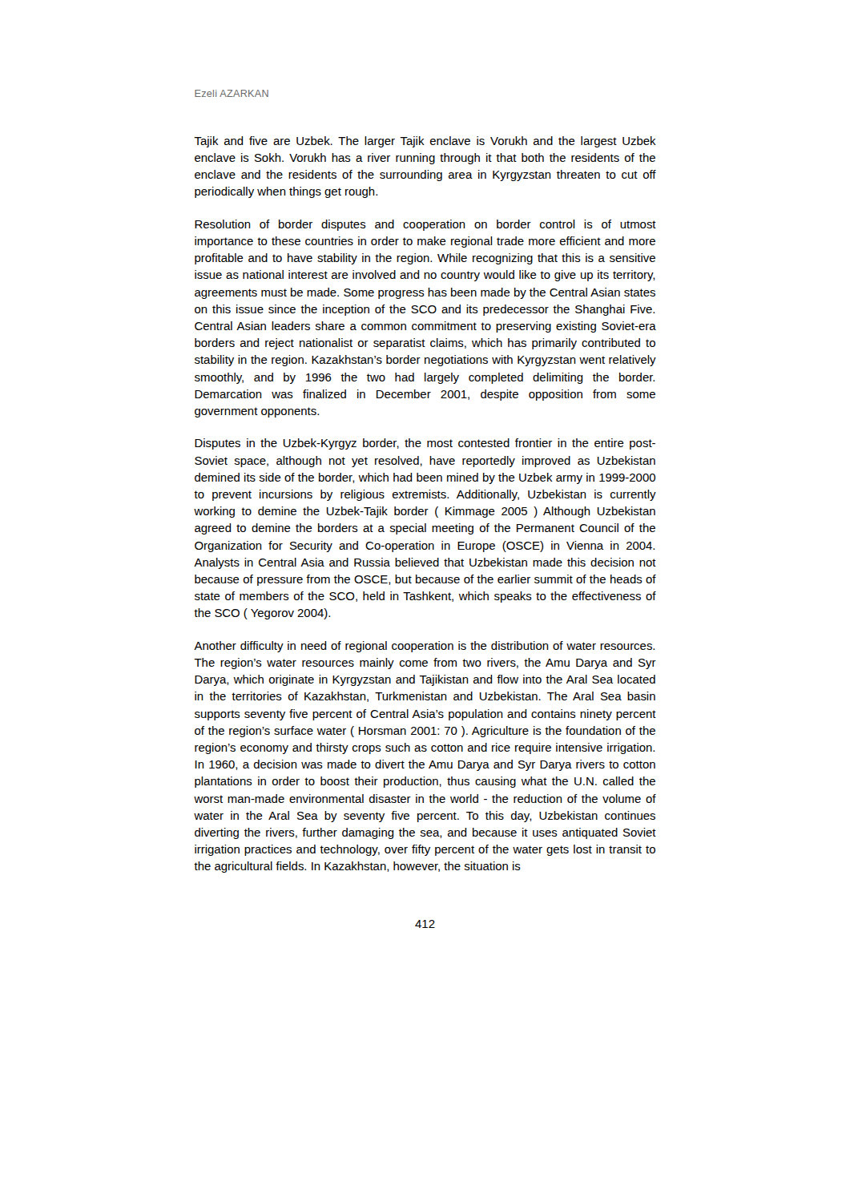Ezeli AZARKAN
Tajik and five are Uzbek. The larger Tajik enclave is Vorukh and the largest Uzbek enclave is Sokh. Vorukh has a river running through it that both the residents of the enclave and the residents of the surrounding area in Kyrgyzstan threaten to cut off periodically when things get rough.
Resolution of border disputes and cooperation on border control is of utmost importance to these countries in order to make regional trade more efficient and more profitable and to have stability in the region. While recognizing that this is a sensitive issue as national interest are involved and no country would like to give up its territory, agreements must be made. Some progress has been made by the Central Asian states on this issue since the inception of the SCO and its predecessor the Shanghai Five. Central Asian leaders share a common commitment to preserving existing Soviet-era borders and reject nationalist or separatist claims, which has primarily contributed to stability in the region. Kazakhstan’s border negotiations with Kyrgyzstan went relatively smoothly, and by 1996 the two had largely completed delimiting the border. Demarcation was finalized in December 2001, despite opposition from some government opponents.
Disputes in the Uzbek-Kyrgyz border, the most contested frontier in the entire post-Soviet space, although not yet resolved, have reportedly improved as Uzbekistan demined its side of the border, which had been mined by the Uzbek army in 1999-2000 to prevent incursions by religious extremists. Additionally, Uzbekistan is currently working to demine the Uzbek-Tajik border ( Kimmage 2005 ) Although Uzbekistan agreed to demine the borders at a special meeting of the Permanent Council of the Organization for Security and Co-operation in Europe (OSCE) in Vienna in 2004. Analysts in Central Asia and Russia believed that Uzbekistan made this decision not because of pressure from the OSCE, but because of the earlier summit of the heads of state of members of the SCO, held in Tashkent, which speaks to the effectiveness of the SCO ( Yegorov 2004).
Another difficulty in need of regional cooperation is the distribution of water resources. The region’s water resources mainly come from two rivers, the Amu Darya and Syr Darya, which originate in Kyrgyzstan and Tajikistan and flow into the Aral Sea located in the territories of Kazakhstan, Turkmenistan and Uzbekistan. The Aral Sea basin supports seventy five percent of Central Asia’s population and contains ninety percent of the region’s surface water ( Horsman 2001: 70 ). Agriculture is the foundation of the region’s economy and thirsty crops such as cotton and rice require intensive irrigation. In 1960, a decision was made to divert the Amu Darya and Syr Darya rivers to cotton plantations in order to boost their production, thus causing what the U.N. called the worst man-made environmental disaster in the world - the reduction of the volume of water in the Aral Sea by seventy five percent. To this day, Uzbekistan continues diverting the rivers, further damaging the sea, and because it uses antiquated Soviet irrigation practices and technology, over fifty percent of the water gets lost in transit to the agricultural fields. In Kazakhstan, however, the situation is
412